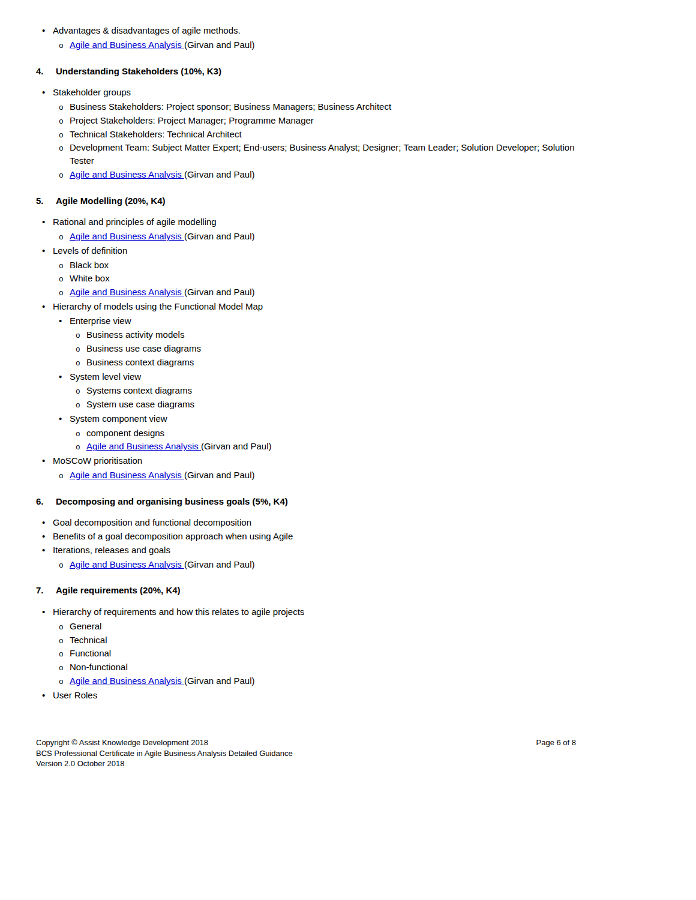Advantages & disadvantages of agile methods.
Agile and Business Analysis (Girvan and Paul)
4. Understanding Stakeholders (10%, K3)
Stakeholder groups
Business Stakeholders: Project sponsor; Business Managers; Business Architect
Project Stakeholders: Project Manager; Programme Manager
Technical Stakeholders: Technical Architect
Development Team: Subject Matter Expert; End-users; Business Analyst; Designer; Team Leader; Solution Developer; Solution Tester
Agile and Business Analysis (Girvan and Paul)
5. Agile Modelling (20%, K4)
Rational and principles of agile modelling
Agile and Business Analysis (Girvan and Paul)
Levels of definition
Black box
White box
Agile and Business Analysis (Girvan and Paul)
Hierarchy of models using the Functional Model Map
Enterprise view
Business activity models
Business use case diagrams
Business context diagrams
System level view
Systems context diagrams
System use case diagrams
System component view
component designs
Agile and Business Analysis (Girvan and Paul)
MoSCoW prioritisation
Agile and Business Analysis (Girvan and Paul)
6. Decomposing and organising business goals (5%, K4)
Goal decomposition and functional decomposition
Benefits of a goal decomposition approach when using Agile
Iterations, releases and goals
Agile and Business Analysis (Girvan and Paul)
7. Agile requirements (20%, K4)
Hierarchy of requirements and how this relates to agile projects
General
Technical
Functional
Non-functional
Agile and Business Analysis (Girvan and Paul)
User Roles
Copyright © Assist Knowledge Development 2018
BCS Professional Certificate in Agile Business Analysis Detailed Guidance
Version 2.0 October 2018
Page 6 of 8